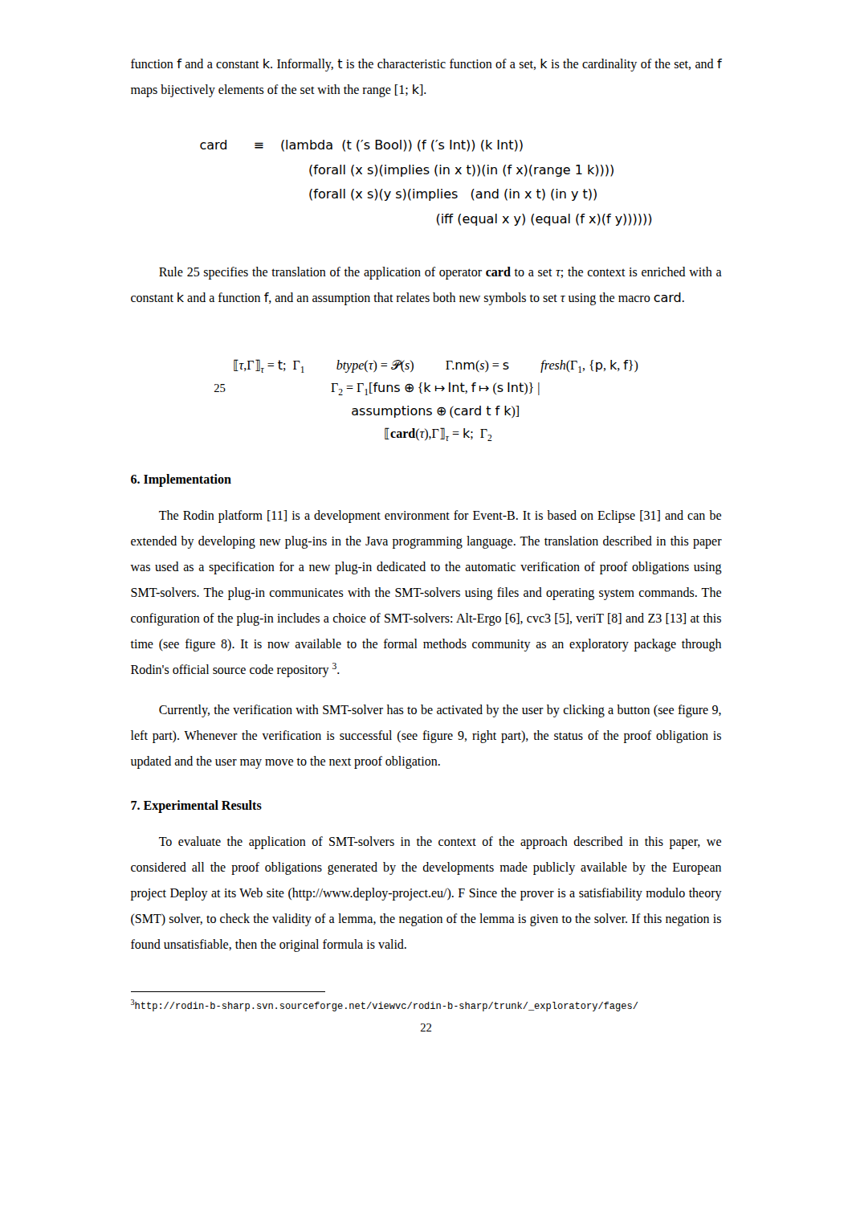function f and a constant k. Informally, t is the characteristic function of a set, k is the cardinality of the set, and f maps bijectively elements of the set with the range [1; k].
| card | ≡ | (lambda (t (′s Bool)) (f (′s Int)) (k Int)) |
| | | (forall (x s)(implies (in x t))(in (f x)(range 1 k)))) |
| | | (forall (x s)(y s)(implies (and (in x t) (in y t)) |
| | | (iff (equal x y) (equal (f x)(f y)))))) |
Rule 25 specifies the translation of the application of operator card to a set τ; the context is enriched with a constant k and a function f, and an assumption that relates both new symbols to set τ using the macro card.
25 ⟦τ,Γ⟧τ = t; Γ1 btype(τ) = 𝒫(s) Γ.nm(s) = s fresh(Γ1, {p, k, f}) Γ2 = Γ1[funs ⊕ {k ↦ Int, f ↦ (s Int)} | assumptions ⊕ (card t f k)] ⟦card(τ),Γ⟧τ = k; Γ2
6. Implementation
The Rodin platform [11] is a development environment for Event-B. It is based on Eclipse [31] and can be extended by developing new plug-ins in the Java programming language. The translation described in this paper was used as a specification for a new plug-in dedicated to the automatic verification of proof obligations using SMT-solvers. The plug-in communicates with the SMT-solvers using files and operating system commands. The configuration of the plug-in includes a choice of SMT-solvers: Alt-Ergo [6], cvc3 [5], veriT [8] and Z3 [13] at this time (see figure 8). It is now available to the formal methods community as an exploratory package through Rodin's official source code repository 3.
Currently, the verification with SMT-solver has to be activated by the user by clicking a button (see figure 9, left part). Whenever the verification is successful (see figure 9, right part), the status of the proof obligation is updated and the user may move to the next proof obligation.
7. Experimental Results
To evaluate the application of SMT-solvers in the context of the approach described in this paper, we considered all the proof obligations generated by the developments made publicly available by the European project Deploy at its Web site (http://www.deploy-project.eu/). F Since the prover is a satisfiability modulo theory (SMT) solver, to check the validity of a lemma, the negation of the lemma is given to the solver. If this negation is found unsatisfiable, then the original formula is valid.
3http://rodin-b-sharp.svn.sourceforge.net/viewvc/rodin-b-sharp/trunk/_exploratory/fages/
22